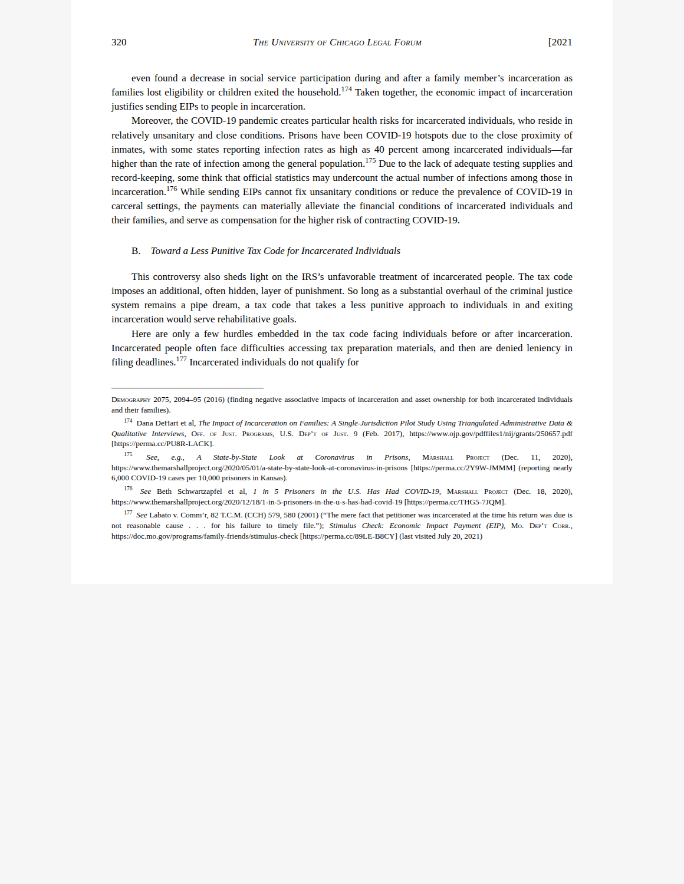320 The University of Chicago Legal Forum [2021
even found a decrease in social service participation during and after a family member’s incarceration as families lost eligibility or children exited the household.174 Taken together, the economic impact of incarceration justifies sending EIPs to people in incarceration.
Moreover, the COVID-19 pandemic creates particular health risks for incarcerated individuals, who reside in relatively unsanitary and close conditions. Prisons have been COVID-19 hotspots due to the close proximity of inmates, with some states reporting infection rates as high as 40 percent among incarcerated individuals—far higher than the rate of infection among the general population.175 Due to the lack of adequate testing supplies and record-keeping, some think that official statistics may undercount the actual number of infections among those in incarceration.176 While sending EIPs cannot fix unsanitary conditions or reduce the prevalence of COVID-19 in carceral settings, the payments can materially alleviate the financial conditions of incarcerated individuals and their families, and serve as compensation for the higher risk of contracting COVID-19.
B. Toward a Less Punitive Tax Code for Incarcerated Individuals
This controversy also sheds light on the IRS’s unfavorable treatment of incarcerated people. The tax code imposes an additional, often hidden, layer of punishment. So long as a substantial overhaul of the criminal justice system remains a pipe dream, a tax code that takes a less punitive approach to individuals in and exiting incarceration would serve rehabilitative goals.
Here are only a few hurdles embedded in the tax code facing individuals before or after incarceration. Incarcerated people often face difficulties accessing tax preparation materials, and then are denied leniency in filing deadlines.177 Incarcerated individuals do not qualify for
Demography 2075, 2094–95 (2016) (finding negative associative impacts of incarceration and asset ownership for both incarcerated individuals and their families).
174 Dana DeHart et al, The Impact of Incarceration on Families: A Single-Jurisdiction Pilot Study Using Triangulated Administrative Data & Qualitative Interviews, Off. of Just. Programs, U.S. Dep’t of Just. 9 (Feb. 2017), https://www.ojp.gov/pdffiles1/nij/grants/250657.pdf [https://perma.cc/PU8R-LACK].
175 See, e.g., A State-by-State Look at Coronavirus in Prisons, Marshall Project (Dec. 11, 2020), https://www.themarshallproject.org/2020/05/01/a-state-by-state-look-at-coronavirus-in-prisons [https://perma.cc/2Y9W-JMMM] (reporting nearly 6,000 COVID-19 cases per 10,000 prisoners in Kansas).
176 See Beth Schwartzapfel et al, 1 in 5 Prisoners in the U.S. Has Had COVID-19, Marshall Project (Dec. 18, 2020), https://www.themarshallproject.org/2020/12/18/1-in-5-prisoners-in-the-u-s-has-had-covid-19 [https://perma.cc/THG5-7JQM].
177 See Labato v. Comm’r, 82 T.C.M. (CCH) 579, 580 (2001) (“The mere fact that petitioner was incarcerated at the time his return was due is not reasonable cause . . . for his failure to timely file.”); Stimulus Check: Economic Impact Payment (EIP), Mo. Dep’t Corr., https://doc.mo.gov/programs/family-friends/stimulus-check [https://perma.cc/89LE-B8CY] (last visited July 20, 2021)